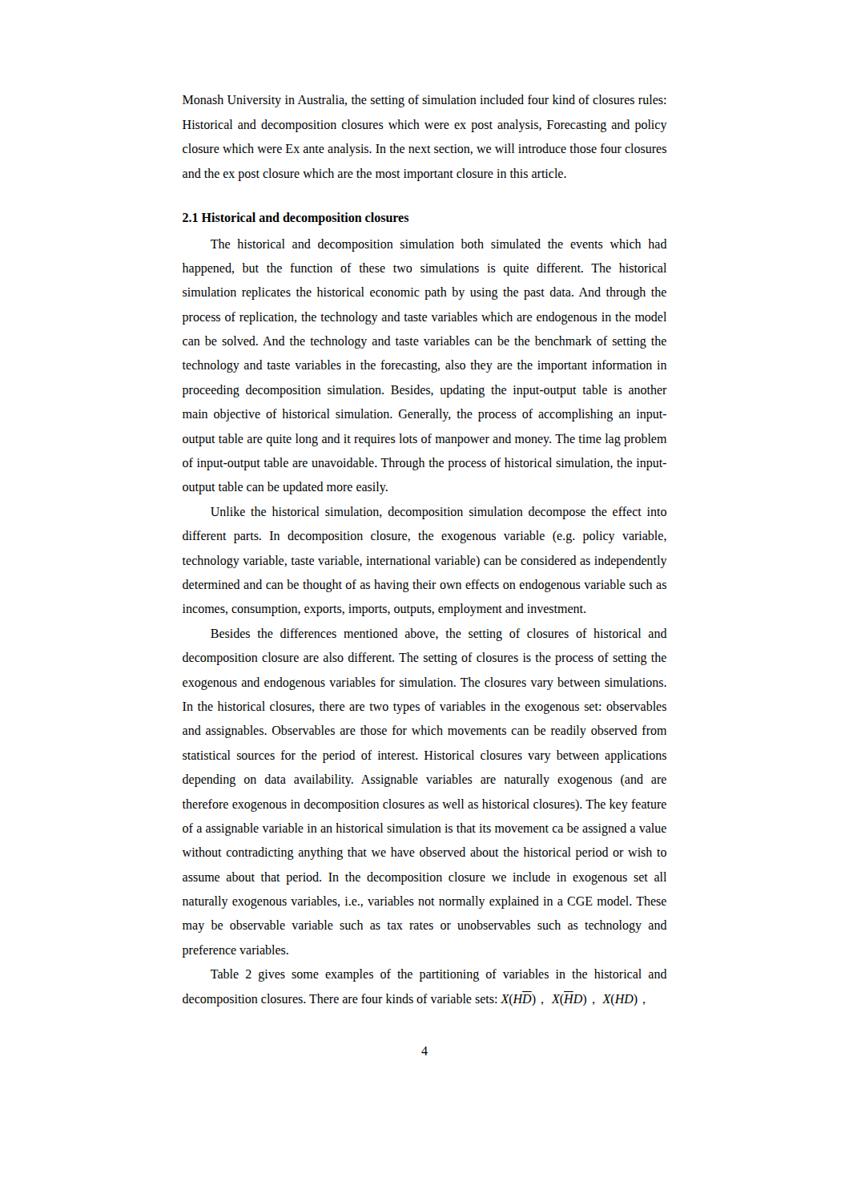Monash University in Australia, the setting of simulation included four kind of closures rules: Historical and decomposition closures which were ex post analysis, Forecasting and policy closure which were Ex ante analysis. In the next section, we will introduce those four closures and the ex post closure which are the most important closure in this article.
2.1 Historical and decomposition closures
The historical and decomposition simulation both simulated the events which had happened, but the function of these two simulations is quite different. The historical simulation replicates the historical economic path by using the past data. And through the process of replication, the technology and taste variables which are endogenous in the model can be solved. And the technology and taste variables can be the benchmark of setting the technology and taste variables in the forecasting, also they are the important information in proceeding decomposition simulation. Besides, updating the input-output table is another main objective of historical simulation. Generally, the process of accomplishing an input-output table are quite long and it requires lots of manpower and money. The time lag problem of input-output table are unavoidable. Through the process of historical simulation, the input-output table can be updated more easily.
Unlike the historical simulation, decomposition simulation decompose the effect into different parts. In decomposition closure, the exogenous variable (e.g. policy variable, technology variable, taste variable, international variable) can be considered as independently determined and can be thought of as having their own effects on endogenous variable such as incomes, consumption, exports, imports, outputs, employment and investment.
Besides the differences mentioned above, the setting of closures of historical and decomposition closure are also different. The setting of closures is the process of setting the exogenous and endogenous variables for simulation. The closures vary between simulations. In the historical closures, there are two types of variables in the exogenous set: observables and assignables. Observables are those for which movements can be readily observed from statistical sources for the period of interest. Historical closures vary between applications depending on data availability. Assignable variables are naturally exogenous (and are therefore exogenous in decomposition closures as well as historical closures). The key feature of a assignable variable in an historical simulation is that its movement ca be assigned a value without contradicting anything that we have observed about the historical period or wish to assume about that period. In the decomposition closure we include in exogenous set all naturally exogenous variables, i.e., variables not normally explained in a CGE model. These may be observable variable such as tax rates or unobservables such as technology and preference variables.
Table 2 gives some examples of the partitioning of variables in the historical and decomposition closures. There are four kinds of variable sets: X(HD)， X(HD)， X(HD)，
4